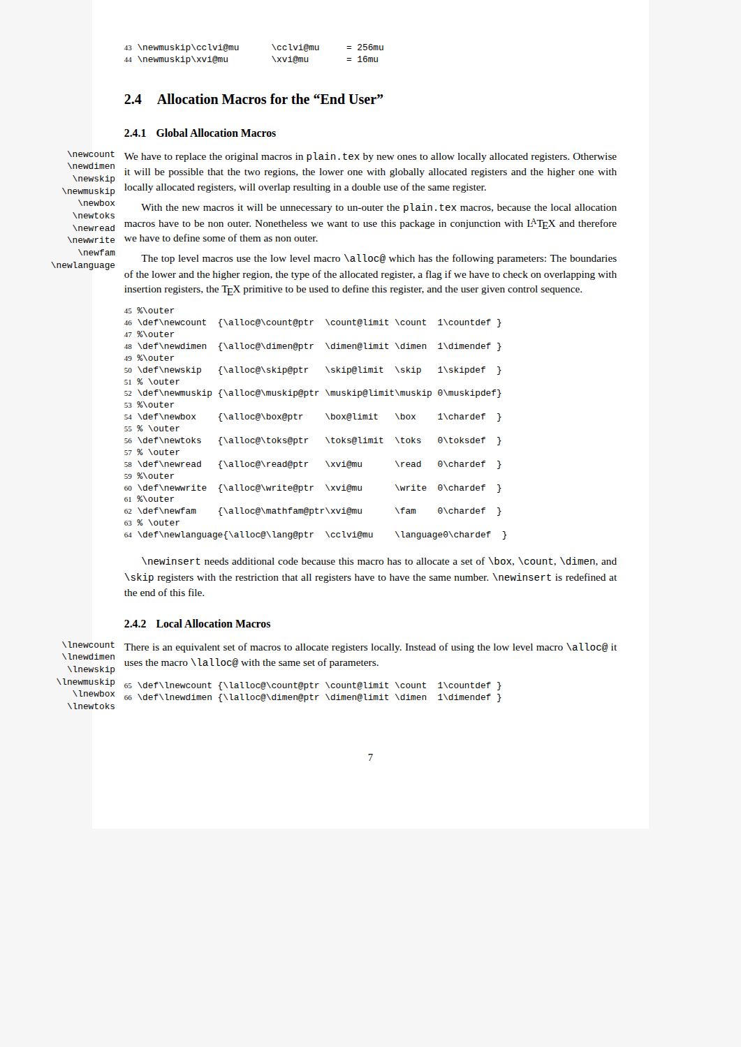43 \newmuskip\cclvi@mu \cclvi@mu = 256mu
44 \newmuskip\xvi@mu \xvi@mu = 16mu
2.4 Allocation Macros for the “End User”
2.4.1 Global Allocation Macros
\newcount
\newdimen
\newskip
\newmuskip
\newbox
\newtoks
\newread
\newwrite
\newfam
\newlanguage
We have to replace the original macros in plain.tex by new ones to allow locally allocated registers. Otherwise it will be possible that the two regions, the lower one with globally allocated registers and the higher one with locally allocated registers, will overlap resulting in a double use of the same register.
With the new macros it will be unnecessary to un-outer the plain.tex macros, because the local allocation macros have to be non outer. Nonetheless we want to use this package in conjunction with LATEX and therefore we have to define some of them as non outer.
The top level macros use the low level macro \alloc@ which has the following parameters: The boundaries of the lower and the higher region, the type of the allocated register, a flag if we have to check on overlapping with insertion registers, the TEX primitive to be used to define this register, and the user given control sequence.
45 %\outer
46 \def\newcount {\alloc@\count@ptr \count@limit \count 1\countdef }
47 %\outer
48 \def\newdimen {\alloc@\dimen@ptr \dimen@limit \dimen 1\dimendef }
49 %\outer
50 \def\newskip {\alloc@\skip@ptr \skip@limit \skip 1\skipdef }
51 % \outer
52 \def\newmuskip {\alloc@\muskip@ptr \muskip@limit\muskip 0\muskipdef}
53 %\outer
54 \def\newbox {\alloc@\box@ptr \box@limit \box 1\chardef }
55 % \outer
56 \def\newtoks {\alloc@\toks@ptr \toks@limit \toks 0\toksdef }
57 % \outer
58 \def\newread {\alloc@\read@ptr \xvi@mu \read 0\chardef }
59 %\outer
60 \def\newwrite {\alloc@\write@ptr \xvi@mu \write 0\chardef }
61 %\outer
62 \def\newfam {\alloc@\mathfam@ptr\xvi@mu \fam 0\chardef }
63 % \outer
64 \def\newlanguage{\alloc@\lang@ptr \cclvi@mu \language0\chardef }
\newinsert needs additional code because this macro has to allocate a set of \box, \count, \dimen, and \skip registers with the restriction that all registers have to have the same number. \newinsert is redefined at the end of this file.
2.4.2 Local Allocation Macros
\lnewcount
\lnewdimen
\lnewskip
\lnewmuskip
\lnewbox
\lnewtoks
There is an equivalent set of macros to allocate registers locally. Instead of using the low level macro \alloc@ it uses the macro \lalloc@ with the same set of parameters.
65 \def\lnewcount {\lalloc@\count@ptr \count@limit \count 1\countdef }
66 \def\lnewdimen {\lalloc@\dimen@ptr \dimen@limit \dimen 1\dimendef }
7